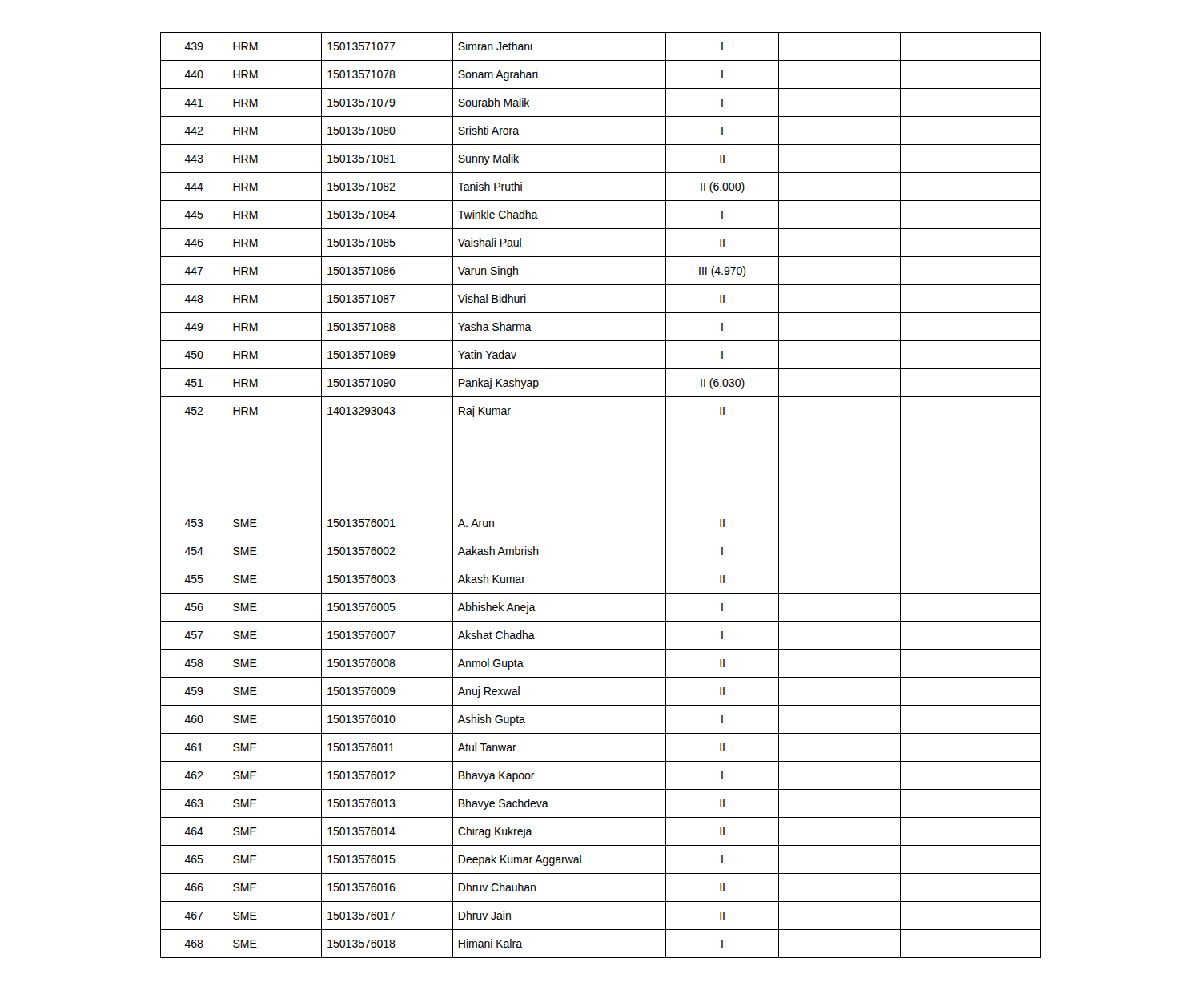| 439 | HRM | 15013571077 | Simran Jethani | I | | |
| 440 | HRM | 15013571078 | Sonam Agrahari | I | | |
| 441 | HRM | 15013571079 | Sourabh Malik | I | | |
| 442 | HRM | 15013571080 | Srishti Arora | I | | |
| 443 | HRM | 15013571081 | Sunny Malik | II | | |
| 444 | HRM | 15013571082 | Tanish Pruthi | II (6.000) | | |
| 445 | HRM | 15013571084 | Twinkle Chadha | I | | |
| 446 | HRM | 15013571085 | Vaishali Paul | II | | |
| 447 | HRM | 15013571086 | Varun Singh | III (4.970) | | |
| 448 | HRM | 15013571087 | Vishal Bidhuri | II | | |
| 449 | HRM | 15013571088 | Yasha Sharma | I | | |
| 450 | HRM | 15013571089 | Yatin Yadav | I | | |
| 451 | HRM | 15013571090 | Pankaj Kashyap | II (6.030) | | |
| 452 | HRM | 14013293043 | Raj Kumar | II | | |
| 453 | SME | 15013576001 | A. Arun | II | | |
| 454 | SME | 15013576002 | Aakash Ambrish | I | | |
| 455 | SME | 15013576003 | Akash Kumar | II | | |
| 456 | SME | 15013576005 | Abhishek Aneja | I | | |
| 457 | SME | 15013576007 | Akshat Chadha | I | | |
| 458 | SME | 15013576008 | Anmol Gupta | II | | |
| 459 | SME | 15013576009 | Anuj Rexwal | II | | |
| 460 | SME | 15013576010 | Ashish Gupta | I | | |
| 461 | SME | 15013576011 | Atul Tanwar | II | | |
| 462 | SME | 15013576012 | Bhavya Kapoor | I | | |
| 463 | SME | 15013576013 | Bhavye Sachdeva | II | | |
| 464 | SME | 15013576014 | Chirag Kukreja | II | | |
| 465 | SME | 15013576015 | Deepak Kumar Aggarwal | I | | |
| 466 | SME | 15013576016 | Dhruv Chauhan | II | | |
| 467 | SME | 15013576017 | Dhruv Jain | II | | |
| 468 | SME | 15013576018 | Himani Kalra | I | | |